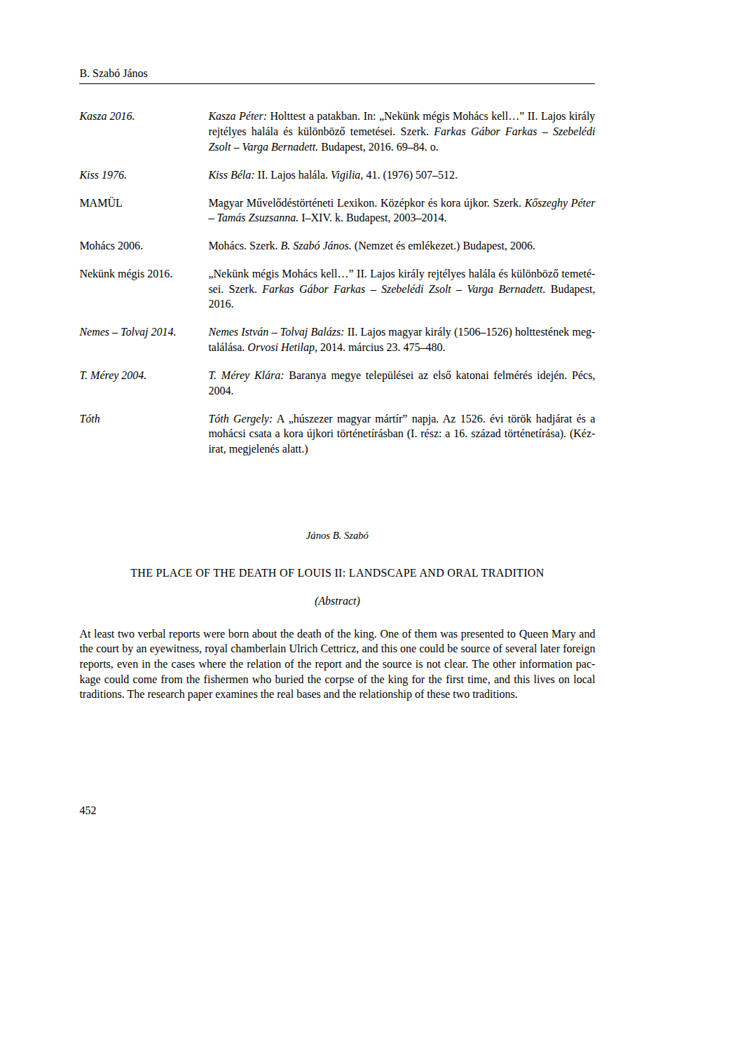B. Szabó János
Kasza 2016.
Kasza Péter: Holttest a patakban. In: „Nekünk mégis Mohács kell…” II. Lajos király rejtélyes halála és különböző temetései. Szerk. Farkas Gábor Farkas – Szebelédi Zsolt – Varga Bernadett. Budapest, 2016. 69–84. o.
Kiss 1976.
Kiss Béla: II. Lajos halála. Vigilia, 41. (1976) 507–512.
MAMÜL
Magyar Művelődéstörténeti Lexikon. Középkor és kora újkor. Szerk. Kőszeghy Péter – Tamás Zsuzsanna. I–XIV. k. Budapest, 2003–2014.
Mohács 2006.
Mohács. Szerk. B. Szabó János. (Nemzet és emlékezet.) Budapest, 2006.
Nekünk mégis 2016.
„Nekünk mégis Mohács kell…” II. Lajos király rejtélyes halála és különböző temetései. Szerk. Farkas Gábor Farkas – Szebelédi Zsolt – Varga Bernadett. Budapest, 2016.
Nemes – Tolvaj 2014.
Nemes István – Tolvaj Balázs: II. Lajos magyar király (1506–1526) holttestének megtalálása. Orvosi Hetilap, 2014. március 23. 475–480.
T. Mérey 2004.
T. Mérey Klára: Baranya megye települései az első katonai felmérés idején. Pécs, 2004.
Tóth
Tóth Gergely: A „húszezer magyar mártír” napja. Az 1526. évi török hadjárat és a mohácsi csata a kora újkori történetírásban (I. rész: a 16. század történetírása). (Kézirat, megjelenés alatt.)
János B. Szabó
THE PLACE OF THE DEATH OF LOUIS II: LANDSCAPE AND ORAL TRADITION
(Abstract)
At least two verbal reports were born about the death of the king. One of them was presented to Queen Mary and the court by an eyewitness, royal chamberlain Ulrich Cettricz, and this one could be source of several later foreign reports, even in the cases where the relation of the report and the source is not clear. The other information package could come from the fishermen who buried the corpse of the king for the first time, and this lives on local traditions. The research paper examines the real bases and the relationship of these two traditions.
452